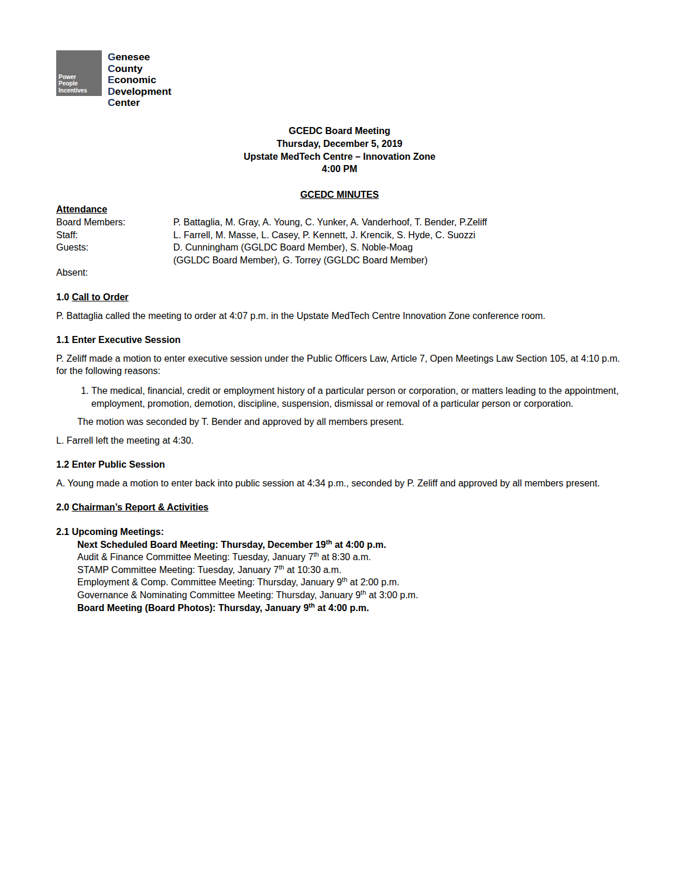Power
People
Incentives
Genesee
County
Economic
Development
Center
GCEDC Board Meeting
Thursday, December 5, 2019
Upstate MedTech Centre – Innovation Zone
4:00 PM
GCEDC MINUTES
Attendance
| Board Members: | P. Battaglia, M. Gray, A. Young, C. Yunker, A. Vanderhoof, T. Bender, P.Zeliff |
| Staff: | L. Farrell, M. Masse, L. Casey, P. Kennett, J. Krencik, S. Hyde, C. Suozzi |
| Guests: | D. Cunningham (GGLDC Board Member), S. Noble-Moag (GGLDC Board Member), G. Torrey (GGLDC Board Member) |
| Absent: | |
1.0 Call to Order
P. Battaglia called the meeting to order at 4:07 p.m. in the Upstate MedTech Centre Innovation Zone conference room.
1.1 Enter Executive Session
P. Zeliff made a motion to enter executive session under the Public Officers Law, Article 7, Open Meetings Law Section 105, at 4:10 p.m. for the following reasons:
The medical, financial, credit or employment history of a particular person or corporation, or matters leading to the appointment, employment, promotion, demotion, discipline, suspension, dismissal or removal of a particular person or corporation.
The motion was seconded by T. Bender and approved by all members present.
L. Farrell left the meeting at 4:30.
1.2 Enter Public Session
A. Young made a motion to enter back into public session at 4:34 p.m., seconded by P. Zeliff and approved by all members present.
2.0 Chairman’s Report & Activities
2.1 Upcoming Meetings:
Next Scheduled Board Meeting: Thursday, December 19th at 4:00 p.m.
Audit & Finance Committee Meeting: Tuesday, January 7th at 8:30 a.m.
STAMP Committee Meeting: Tuesday, January 7th at 10:30 a.m.
Employment & Comp. Committee Meeting: Thursday, January 9th at 2:00 p.m.
Governance & Nominating Committee Meeting: Thursday, January 9th at 3:00 p.m.
Board Meeting (Board Photos): Thursday, January 9th at 4:00 p.m.